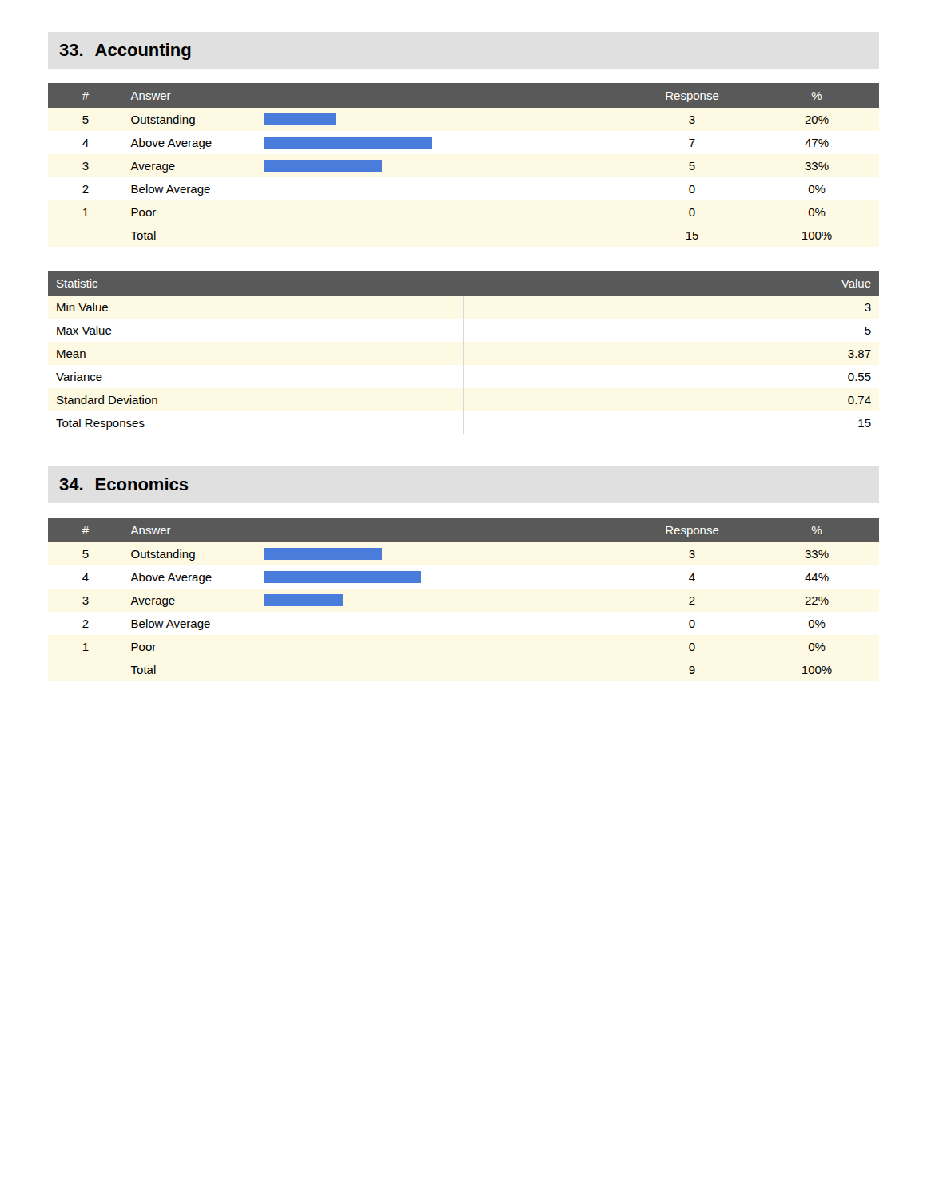33. Accounting
| # | Answer | | Response | % |
| --- | --- | --- | --- | --- |
| 5 | Outstanding | | 3 | 20% |
| 4 | Above Average | | 7 | 47% |
| 3 | Average | | 5 | 33% |
| 2 | Below Average | | 0 | 0% |
| 1 | Poor | | 0 | 0% |
| | Total | | 15 | 100% |
| Statistic | Value |
| --- | --- |
| Min Value | 3 |
| Max Value | 5 |
| Mean | 3.87 |
| Variance | 0.55 |
| Standard Deviation | 0.74 |
| Total Responses | 15 |
34. Economics
| # | Answer | | Response | % |
| --- | --- | --- | --- | --- |
| 5 | Outstanding | | 3 | 33% |
| 4 | Above Average | | 4 | 44% |
| 3 | Average | | 2 | 22% |
| 2 | Below Average | | 0 | 0% |
| 1 | Poor | | 0 | 0% |
| | Total | | 9 | 100% |